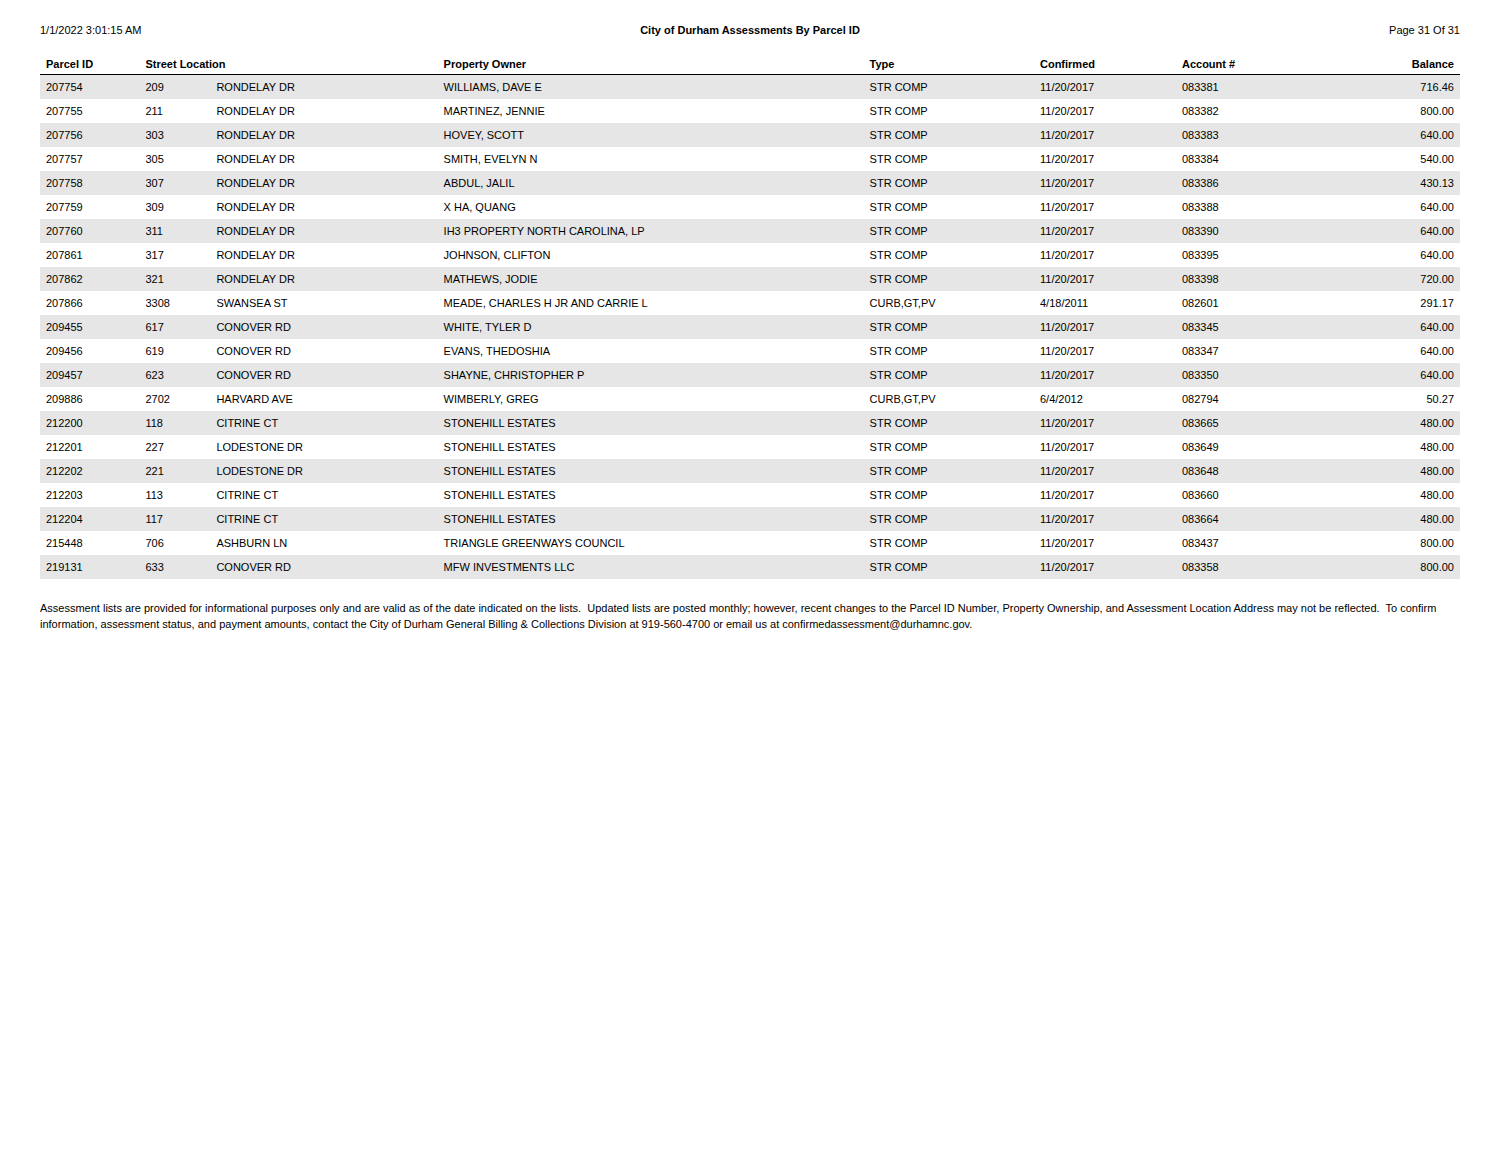1/1/2022 3:01:15 AM
City of Durham Assessments By Parcel ID
Page 31 Of 31
| Parcel ID | Street Location | Property Owner | Type | Confirmed | Account # | Balance |
| --- | --- | --- | --- | --- | --- | --- |
| 207754 | 209 | RONDELAY DR | WILLIAMS, DAVE E | STR COMP | 11/20/2017 | 083381 | 716.46 |
| 207755 | 211 | RONDELAY DR | MARTINEZ, JENNIE | STR COMP | 11/20/2017 | 083382 | 800.00 |
| 207756 | 303 | RONDELAY DR | HOVEY, SCOTT | STR COMP | 11/20/2017 | 083383 | 640.00 |
| 207757 | 305 | RONDELAY DR | SMITH, EVELYN N | STR COMP | 11/20/2017 | 083384 | 540.00 |
| 207758 | 307 | RONDELAY DR | ABDUL, JALIL | STR COMP | 11/20/2017 | 083386 | 430.13 |
| 207759 | 309 | RONDELAY DR | X HA, QUANG | STR COMP | 11/20/2017 | 083388 | 640.00 |
| 207760 | 311 | RONDELAY DR | IH3 PROPERTY NORTH CAROLINA, LP | STR COMP | 11/20/2017 | 083390 | 640.00 |
| 207861 | 317 | RONDELAY DR | JOHNSON, CLIFTON | STR COMP | 11/20/2017 | 083395 | 640.00 |
| 207862 | 321 | RONDELAY DR | MATHEWS, JODIE | STR COMP | 11/20/2017 | 083398 | 720.00 |
| 207866 | 3308 | SWANSEA ST | MEADE, CHARLES H JR AND CARRIE L | CURB,GT,PV | 4/18/2011 | 082601 | 291.17 |
| 209455 | 617 | CONOVER RD | WHITE, TYLER D | STR COMP | 11/20/2017 | 083345 | 640.00 |
| 209456 | 619 | CONOVER RD | EVANS, THEDOSHIA | STR COMP | 11/20/2017 | 083347 | 640.00 |
| 209457 | 623 | CONOVER RD | SHAYNE, CHRISTOPHER P | STR COMP | 11/20/2017 | 083350 | 640.00 |
| 209886 | 2702 | HARVARD AVE | WIMBERLY, GREG | CURB,GT,PV | 6/4/2012 | 082794 | 50.27 |
| 212200 | 118 | CITRINE CT | STONEHILL ESTATES | STR COMP | 11/20/2017 | 083665 | 480.00 |
| 212201 | 227 | LODESTONE DR | STONEHILL ESTATES | STR COMP | 11/20/2017 | 083649 | 480.00 |
| 212202 | 221 | LODESTONE DR | STONEHILL ESTATES | STR COMP | 11/20/2017 | 083648 | 480.00 |
| 212203 | 113 | CITRINE CT | STONEHILL ESTATES | STR COMP | 11/20/2017 | 083660 | 480.00 |
| 212204 | 117 | CITRINE CT | STONEHILL ESTATES | STR COMP | 11/20/2017 | 083664 | 480.00 |
| 215448 | 706 | ASHBURN LN | TRIANGLE GREENWAYS COUNCIL | STR COMP | 11/20/2017 | 083437 | 800.00 |
| 219131 | 633 | CONOVER RD | MFW INVESTMENTS LLC | STR COMP | 11/20/2017 | 083358 | 800.00 |
Assessment lists are provided for informational purposes only and are valid as of the date indicated on the lists. Updated lists are posted monthly; however, recent changes to the Parcel ID Number, Property Ownership, and Assessment Location Address may not be reflected. To confirm information, assessment status, and payment amounts, contact the City of Durham General Billing & Collections Division at 919-560-4700 or email us at confirmedassessment@durhamnc.gov.